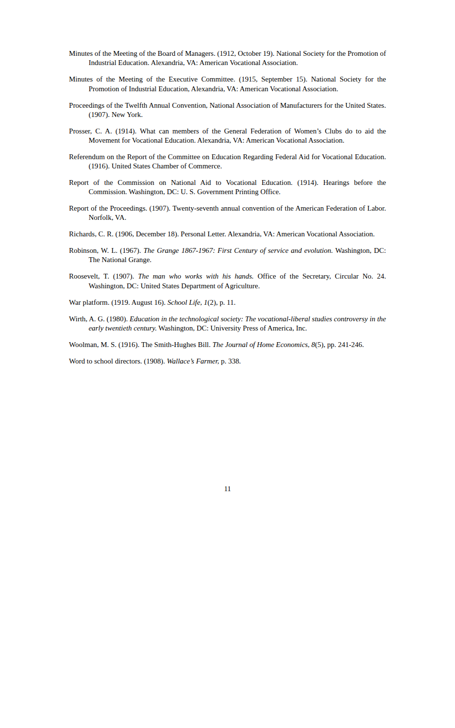Minutes of the Meeting of the Board of Managers. (1912, October 19). National Society for the Promotion of Industrial Education. Alexandria, VA: American Vocational Association.
Minutes of the Meeting of the Executive Committee. (1915, September 15). National Society for the Promotion of Industrial Education, Alexandria, VA: American Vocational Association.
Proceedings of the Twelfth Annual Convention, National Association of Manufacturers for the United States. (1907). New York.
Prosser, C. A. (1914). What can members of the General Federation of Women’s Clubs do to aid the Movement for Vocational Education. Alexandria, VA: American Vocational Association.
Referendum on the Report of the Committee on Education Regarding Federal Aid for Vocational Education. (1916). United States Chamber of Commerce.
Report of the Commission on National Aid to Vocational Education. (1914). Hearings before the Commission. Washington, DC: U. S. Government Printing Office.
Report of the Proceedings. (1907). Twenty-seventh annual convention of the American Federation of Labor. Norfolk, VA.
Richards, C. R. (1906, December 18). Personal Letter. Alexandria, VA: American Vocational Association.
Robinson, W. L. (1967). The Grange 1867-1967: First Century of service and evolution. Washington, DC: The National Grange.
Roosevelt, T. (1907). The man who works with his hands. Office of the Secretary, Circular No. 24. Washington, DC: United States Department of Agriculture.
War platform. (1919. August 16). School Life, 1(2), p. 11.
Wirth, A. G. (1980). Education in the technological society: The vocational-liberal studies controversy in the early twentieth century. Washington, DC: University Press of America, Inc.
Woolman, M. S. (1916). The Smith-Hughes Bill. The Journal of Home Economics, 8(5), pp. 241-246.
Word to school directors. (1908). Wallace’s Farmer, p. 338.
11